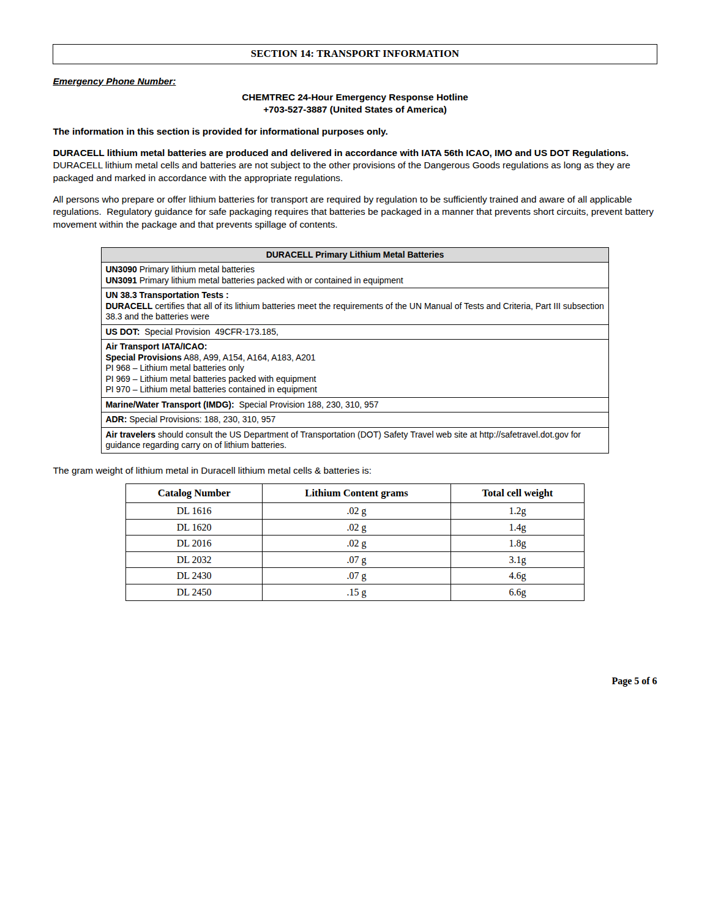SECTION 14: TRANSPORT INFORMATION
Emergency Phone Number:
CHEMTREC 24-Hour Emergency Response Hotline
+703-527-3887 (United States of America)
The information in this section is provided for informational purposes only.
DURACELL lithium metal batteries are produced and delivered in accordance with IATA 56th ICAO, IMO and US DOT Regulations. DURACELL lithium metal cells and batteries are not subject to the other provisions of the Dangerous Goods regulations as long as they are packaged and marked in accordance with the appropriate regulations.
All persons who prepare or offer lithium batteries for transport are required by regulation to be sufficiently trained and aware of all applicable regulations. Regulatory guidance for safe packaging requires that batteries be packaged in a manner that prevents short circuits, prevent battery movement within the package and that prevents spillage of contents.
| DURACELL Primary Lithium Metal Batteries |
| UN3090 Primary lithium metal batteries UN3091 Primary lithium metal batteries packed with or contained in equipment |
| UN 38.3 Transportation Tests : DURACELL certifies that all of its lithium batteries meet the requirements of the UN Manual of Tests and Criteria, Part III subsection 38.3 and the batteries were |
| US DOT: Special Provision 49CFR-173.185, |
| Air Transport IATA/ICAO: Special Provisions A88, A99, A154, A164, A183, A201 PI 968 – Lithium metal batteries only PI 969 – Lithium metal batteries packed with equipment PI 970 – Lithium metal batteries contained in equipment |
| Marine/Water Transport (IMDG): Special Provision 188, 230, 310, 957 |
| ADR: Special Provisions: 188, 230, 310, 957 |
| Air travelers should consult the US Department of Transportation (DOT) Safety Travel web site at http://safetravel.dot.gov for guidance regarding carry on of lithium batteries. |
The gram weight of lithium metal in Duracell lithium metal cells & batteries is:
| Catalog Number | Lithium Content grams | Total cell weight |
| --- | --- | --- |
| DL 1616 | .02 g | 1.2g |
| DL 1620 | .02 g | 1.4g |
| DL 2016 | .02 g | 1.8g |
| DL 2032 | .07 g | 3.1g |
| DL 2430 | .07 g | 4.6g |
| DL 2450 | .15 g | 6.6g |
Page 5 of 6